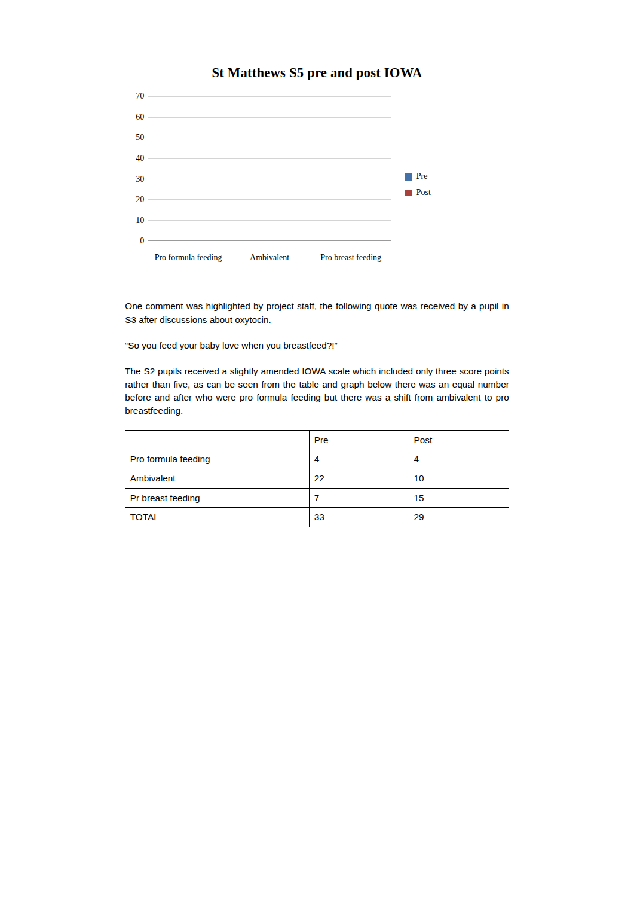St Matthews S5 pre and post IOWA
70
60
50
40
30
20
10
0
Pro formula feeding Ambivalent Pro breast feeding
Pre
Post
One comment was highlighted by project staff, the following quote was received by a pupil in S3 after discussions about oxytocin.
“So you feed your baby love when you breastfeed?!”
The S2 pupils received a slightly amended IOWA scale which included only three score points rather than five, as can be seen from the table and graph below there was an equal number before and after who were pro formula feeding but there was a shift from ambivalent to pro breastfeeding.
| | Pre | Post |
| --- | --- | --- |
| Pro formula feeding | 4 | 4 |
| Ambivalent | 22 | 10 |
| Pr breast feeding | 7 | 15 |
| TOTAL | 33 | 29 |